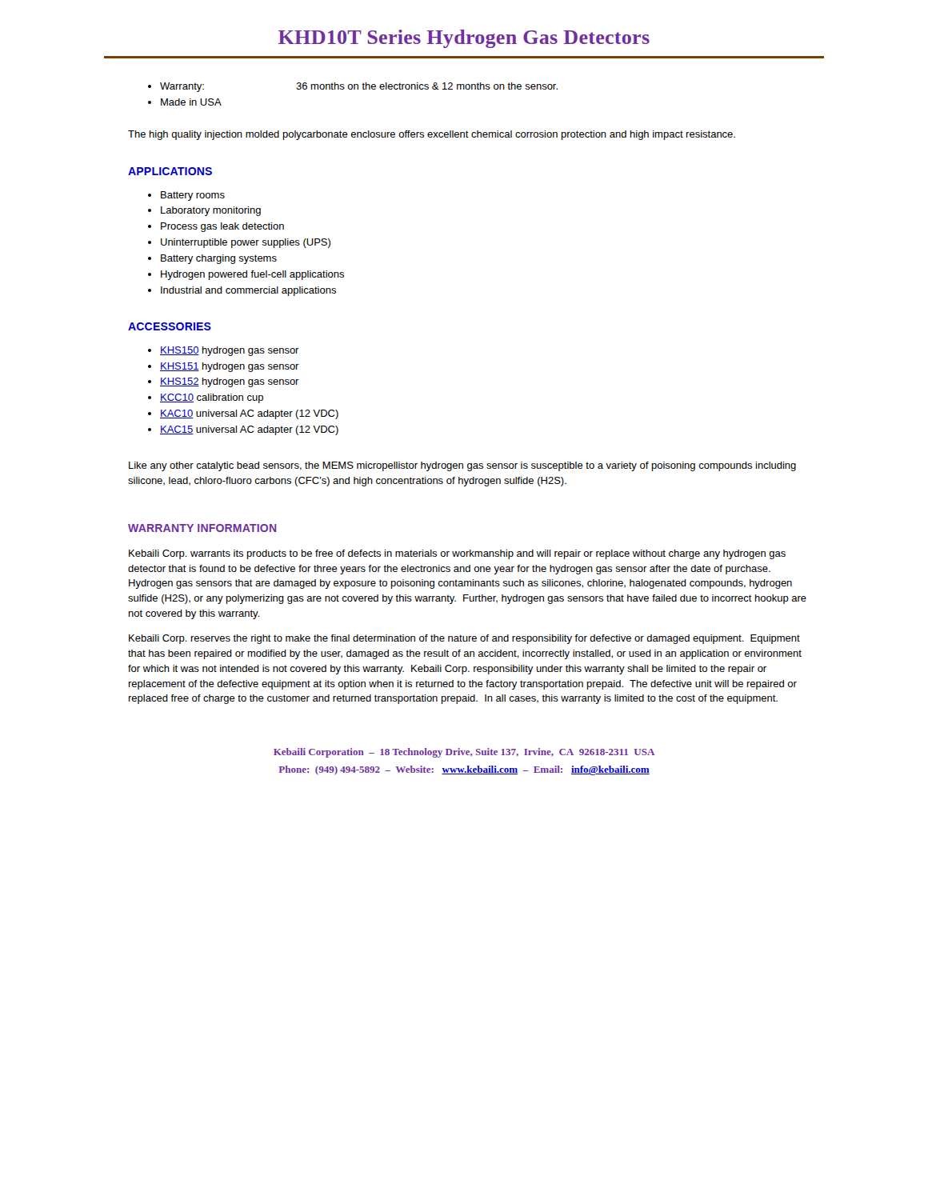KHD10T Series Hydrogen Gas Detectors
Warranty: 36 months on the electronics & 12 months on the sensor.
Made in USA
The high quality injection molded polycarbonate enclosure offers excellent chemical corrosion protection and high impact resistance.
APPLICATIONS
Battery rooms
Laboratory monitoring
Process gas leak detection
Uninterruptible power supplies (UPS)
Battery charging systems
Hydrogen powered fuel-cell applications
Industrial and commercial applications
ACCESSORIES
KHS150 hydrogen gas sensor
KHS151 hydrogen gas sensor
KHS152 hydrogen gas sensor
KCC10 calibration cup
KAC10 universal AC adapter (12 VDC)
KAC15 universal AC adapter (12 VDC)
Like any other catalytic bead sensors, the MEMS micropellistor hydrogen gas sensor is susceptible to a variety of poisoning compounds including silicone, lead, chloro-fluoro carbons (CFC's) and high concentrations of hydrogen sulfide (H2S).
WARRANTY INFORMATION
Kebaili Corp. warrants its products to be free of defects in materials or workmanship and will repair or replace without charge any hydrogen gas detector that is found to be defective for three years for the electronics and one year for the hydrogen gas sensor after the date of purchase. Hydrogen gas sensors that are damaged by exposure to poisoning contaminants such as silicones, chlorine, halogenated compounds, hydrogen sulfide (H2S), or any polymerizing gas are not covered by this warranty. Further, hydrogen gas sensors that have failed due to incorrect hookup are not covered by this warranty.
Kebaili Corp. reserves the right to make the final determination of the nature of and responsibility for defective or damaged equipment. Equipment that has been repaired or modified by the user, damaged as the result of an accident, incorrectly installed, or used in an application or environment for which it was not intended is not covered by this warranty. Kebaili Corp. responsibility under this warranty shall be limited to the repair or replacement of the defective equipment at its option when it is returned to the factory transportation prepaid. The defective unit will be repaired or replaced free of charge to the customer and returned transportation prepaid. In all cases, this warranty is limited to the cost of the equipment.
Kebaili Corporation – 18 Technology Drive, Suite 137, Irvine, CA 92618-2311 USA
Phone: (949) 494-5892 – Website: www.kebaili.com – Email: info@kebaili.com